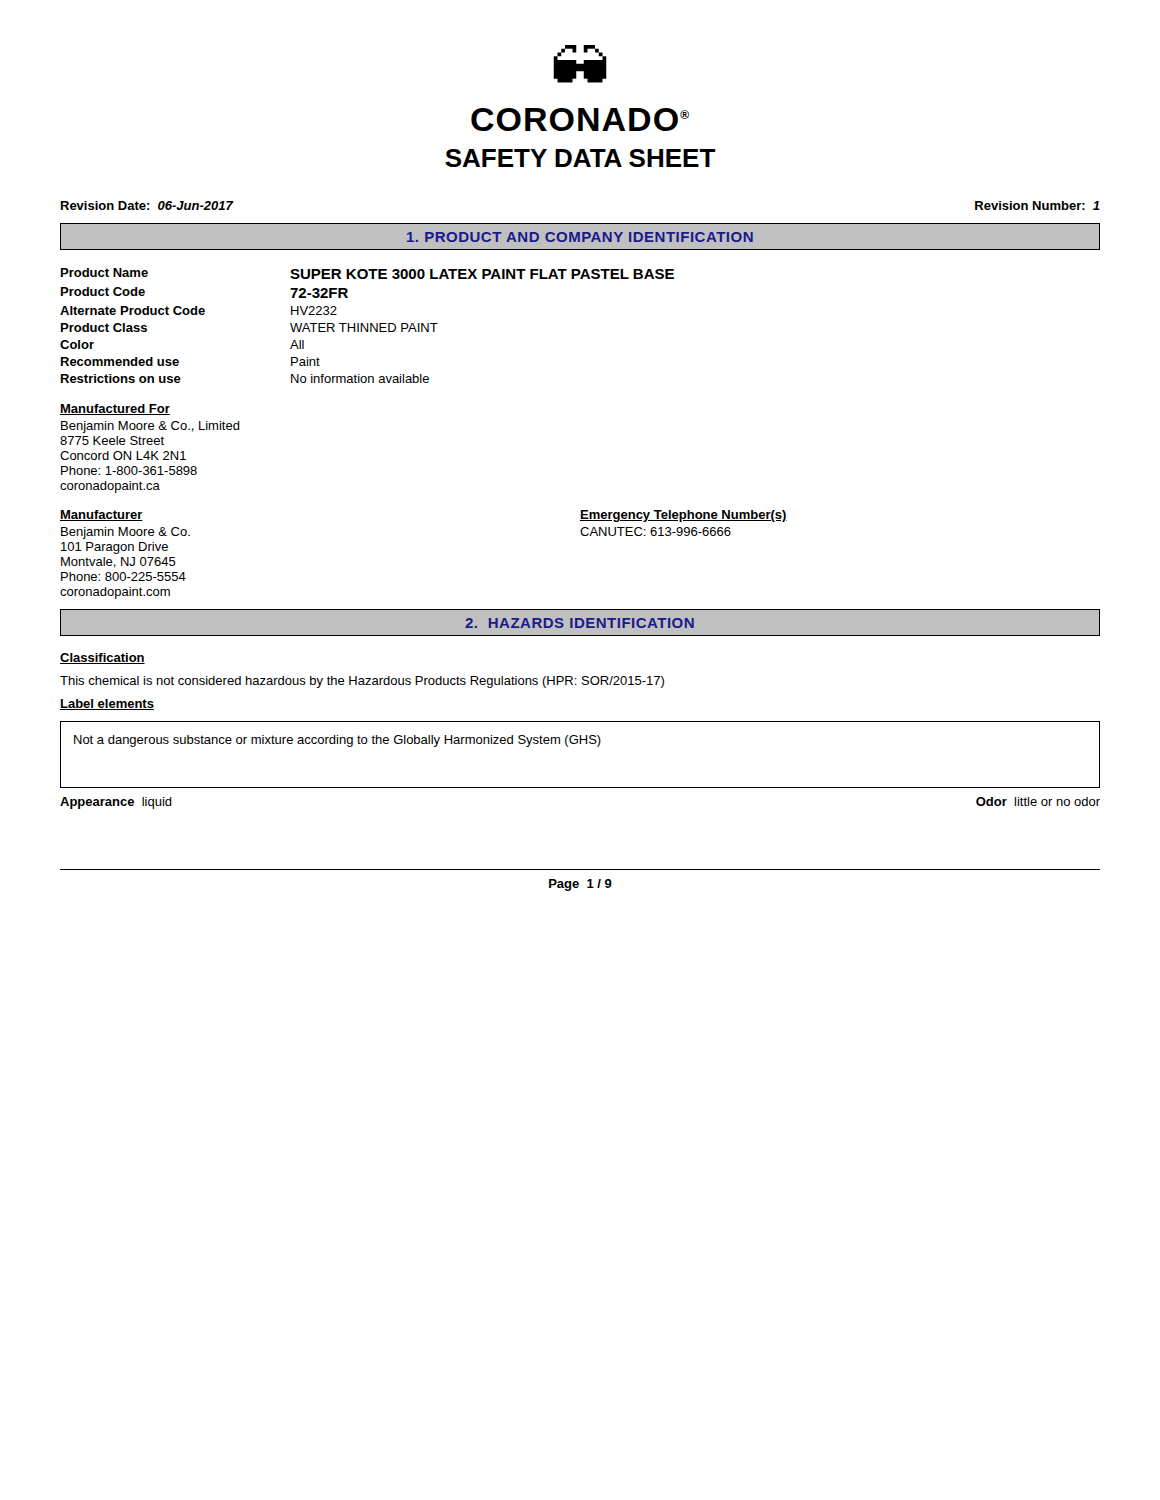🕶
CORONADO®
SAFETY DATA SHEET
Revision Date: 06-Jun-2017 Revision Number: 1
1. PRODUCT AND COMPANY IDENTIFICATION
| Product Name | SUPER KOTE 3000 LATEX PAINT FLAT PASTEL BASE |
| Product Code | 72-32FR |
| Alternate Product Code | HV2232 |
| Product Class | WATER THINNED PAINT |
| Color | All |
| Recommended use | Paint |
| Restrictions on use | No information available |
Manufactured For
Benjamin Moore & Co., Limited
8775 Keele Street
Concord ON L4K 2N1
Phone: 1-800-361-5898
coronadopaint.ca
| Manufacturer Benjamin Moore & Co. 101 Paragon Drive Montvale, NJ 07645 Phone: 800-225-5554 coronadopaint.com | Emergency Telephone Number(s) CANUTEC: 613-996-6666 |
2. HAZARDS IDENTIFICATION
Classification
This chemical is not considered hazardous by the Hazardous Products Regulations (HPR: SOR/2015-17)
Label elements
Not a dangerous substance or mixture according to the Globally Harmonized System (GHS)
Appearance liquid Odor little or no odor
Page 1 / 9